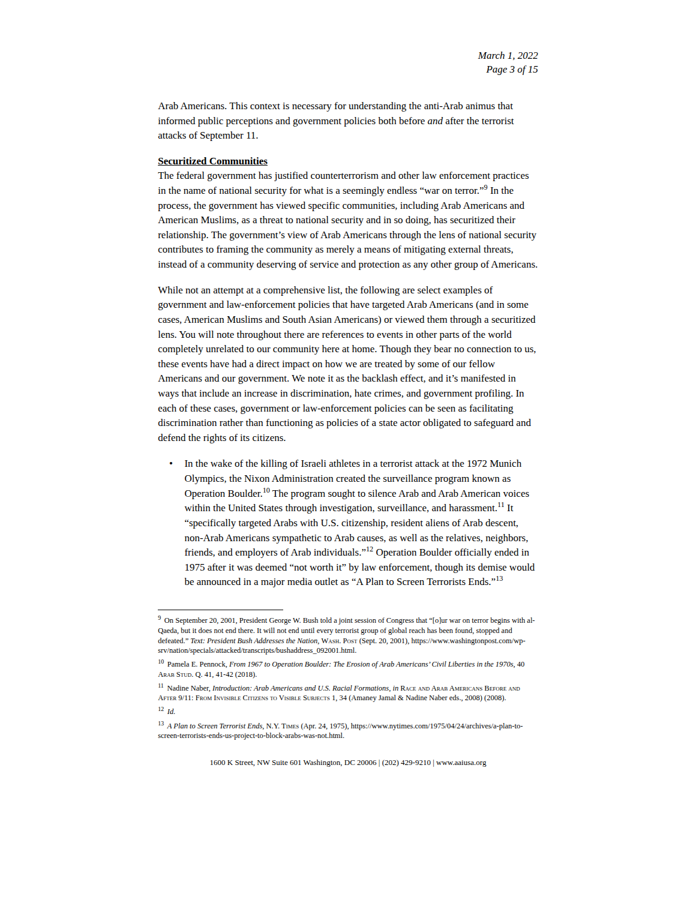March 1, 2022
Page 3 of 15
Arab Americans. This context is necessary for understanding the anti-Arab animus that informed public perceptions and government policies both before and after the terrorist attacks of September 11.
Securitized Communities
The federal government has justified counterterrorism and other law enforcement practices in the name of national security for what is a seemingly endless “war on terror.”9 In the process, the government has viewed specific communities, including Arab Americans and American Muslims, as a threat to national security and in so doing, has securitized their relationship. The government’s view of Arab Americans through the lens of national security contributes to framing the community as merely a means of mitigating external threats, instead of a community deserving of service and protection as any other group of Americans.
While not an attempt at a comprehensive list, the following are select examples of government and law-enforcement policies that have targeted Arab Americans (and in some cases, American Muslims and South Asian Americans) or viewed them through a securitized lens. You will note throughout there are references to events in other parts of the world completely unrelated to our community here at home. Though they bear no connection to us, these events have had a direct impact on how we are treated by some of our fellow Americans and our government. We note it as the backlash effect, and it’s manifested in ways that include an increase in discrimination, hate crimes, and government profiling. In each of these cases, government or law-enforcement policies can be seen as facilitating discrimination rather than functioning as policies of a state actor obligated to safeguard and defend the rights of its citizens.
In the wake of the killing of Israeli athletes in a terrorist attack at the 1972 Munich Olympics, the Nixon Administration created the surveillance program known as Operation Boulder.10 The program sought to silence Arab and Arab American voices within the United States through investigation, surveillance, and harassment.11 It “specifically targeted Arabs with U.S. citizenship, resident aliens of Arab descent, non-Arab Americans sympathetic to Arab causes, as well as the relatives, neighbors, friends, and employers of Arab individuals.”12 Operation Boulder officially ended in 1975 after it was deemed “not worth it” by law enforcement, though its demise would be announced in a major media outlet as “A Plan to Screen Terrorists Ends.”13
9 On September 20, 2001, President George W. Bush told a joint session of Congress that “[o]ur war on terror begins with al-Qaeda, but it does not end there. It will not end until every terrorist group of global reach has been found, stopped and defeated.” Text: President Bush Addresses the Nation, Wash. Post (Sept. 20, 2001), https://www.washingtonpost.com/wp-srv/nation/specials/attacked/transcripts/bushaddress_092001.html.
10 Pamela E. Pennock, From 1967 to Operation Boulder: The Erosion of Arab Americans’ Civil Liberties in the 1970s, 40 Arab Stud. Q. 41, 41-42 (2018).
11 Nadine Naber, Introduction: Arab Americans and U.S. Racial Formations, in Race and Arab Americans Before and After 9/11: From Invisible Citizens to Visible Subjects 1, 34 (Amaney Jamal & Nadine Naber eds., 2008) (2008).
12 Id.
13 A Plan to Screen Terrorist Ends, N.Y. Times (Apr. 24, 1975), https://www.nytimes.com/1975/04/24/archives/a-plan-to-screen-terrorists-ends-us-project-to-block-arabs-was-not.html.
1600 K Street, NW Suite 601 Washington, DC 20006 | (202) 429-9210 | www.aaiusa.org